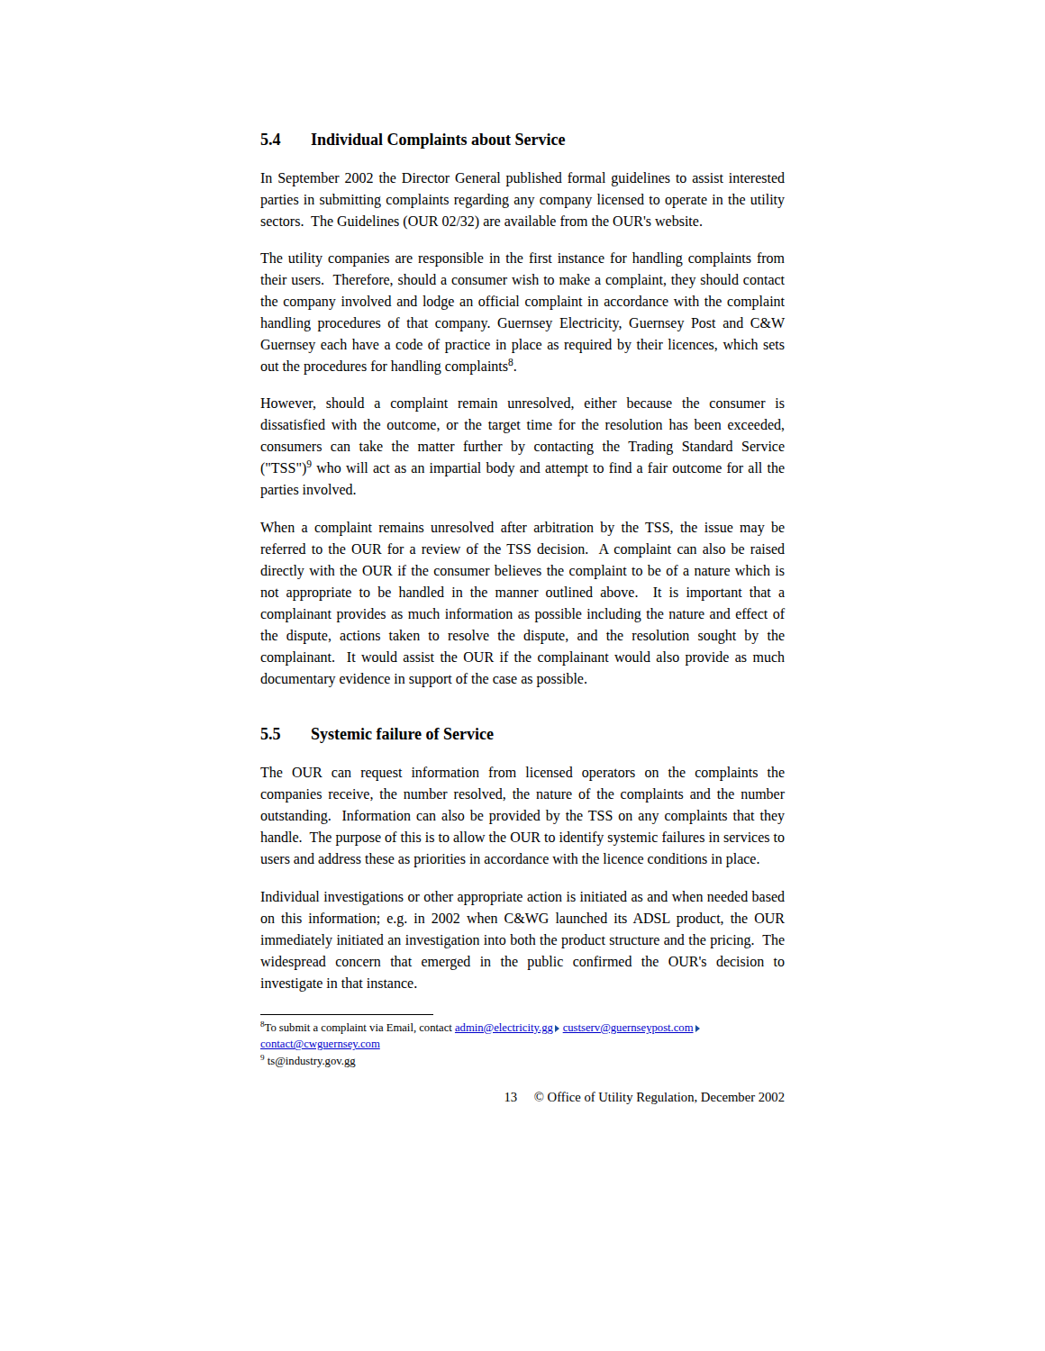5.4 Individual Complaints about Service
In September 2002 the Director General published formal guidelines to assist interested parties in submitting complaints regarding any company licensed to operate in the utility sectors. The Guidelines (OUR 02/32) are available from the OUR's website.
The utility companies are responsible in the first instance for handling complaints from their users. Therefore, should a consumer wish to make a complaint, they should contact the company involved and lodge an official complaint in accordance with the complaint handling procedures of that company. Guernsey Electricity, Guernsey Post and C&W Guernsey each have a code of practice in place as required by their licences, which sets out the procedures for handling complaints8.
However, should a complaint remain unresolved, either because the consumer is dissatisfied with the outcome, or the target time for the resolution has been exceeded, consumers can take the matter further by contacting the Trading Standard Service ("TSS")9 who will act as an impartial body and attempt to find a fair outcome for all the parties involved.
When a complaint remains unresolved after arbitration by the TSS, the issue may be referred to the OUR for a review of the TSS decision. A complaint can also be raised directly with the OUR if the consumer believes the complaint to be of a nature which is not appropriate to be handled in the manner outlined above. It is important that a complainant provides as much information as possible including the nature and effect of the dispute, actions taken to resolve the dispute, and the resolution sought by the complainant. It would assist the OUR if the complainant would also provide as much documentary evidence in support of the case as possible.
5.5 Systemic failure of Service
The OUR can request information from licensed operators on the complaints the companies receive, the number resolved, the nature of the complaints and the number outstanding. Information can also be provided by the TSS on any complaints that they handle. The purpose of this is to allow the OUR to identify systemic failures in services to users and address these as priorities in accordance with the licence conditions in place.
Individual investigations or other appropriate action is initiated as and when needed based on this information; e.g. in 2002 when C&WG launched its ADSL product, the OUR immediately initiated an investigation into both the product structure and the pricing. The widespread concern that emerged in the public confirmed the OUR's decision to investigate in that instance.
8To submit a complaint via Email, contact admin@electricity.gg custserv@guernseypost.com
contact@cwguernsey.com
9 ts@industry.gov.gg
13© Office of Utility Regulation, December 2002